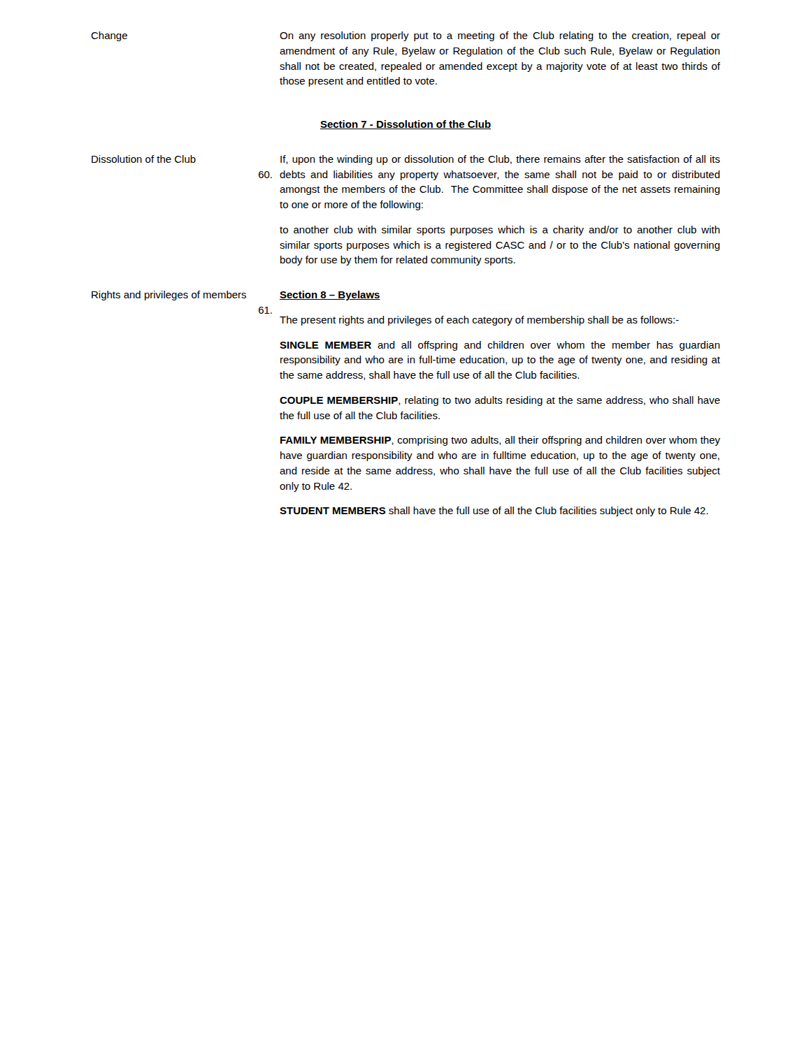Change
On any resolution properly put to a meeting of the Club relating to the creation, repeal or amendment of any Rule, Byelaw or Regulation of the Club such Rule, Byelaw or Regulation shall not be created, repealed or amended except by a majority vote of at least two thirds of those present and entitled to vote.
Section 7 - Dissolution of the Club
Dissolution of the Club 60.
If, upon the winding up or dissolution of the Club, there remains after the satisfaction of all its debts and liabilities any property whatsoever, the same shall not be paid to or distributed amongst the members of the Club. The Committee shall dispose of the net assets remaining to one or more of the following:
to another club with similar sports purposes which is a charity and/or to another club with similar sports purposes which is a registered CASC and / or to the Club's national governing body for use by them for related community sports.
Rights and privileges of members 61.
Section 8 – Byelaws
The present rights and privileges of each category of membership shall be as follows:-
SINGLE MEMBER and all offspring and children over whom the member has guardian responsibility and who are in full-time education, up to the age of twenty one, and residing at the same address, shall have the full use of all the Club facilities.
COUPLE MEMBERSHIP, relating to two adults residing at the same address, who shall have the full use of all the Club facilities.
FAMILY MEMBERSHIP, comprising two adults, all their offspring and children over whom they have guardian responsibility and who are in fulltime education, up to the age of twenty one, and reside at the same address, who shall have the full use of all the Club facilities subject only to Rule 42.
STUDENT MEMBERS shall have the full use of all the Club facilities subject only to Rule 42.